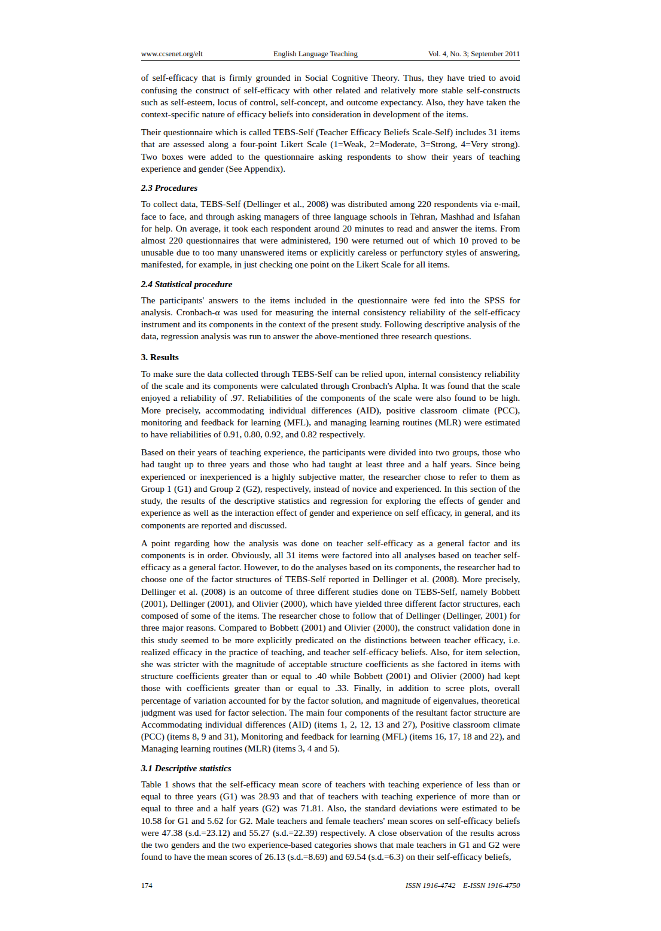www.ccsenet.org/elt
English Language Teaching
Vol. 4, No. 3; September 2011
of self-efficacy that is firmly grounded in Social Cognitive Theory. Thus, they have tried to avoid confusing the construct of self-efficacy with other related and relatively more stable self-constructs such as self-esteem, locus of control, self-concept, and outcome expectancy. Also, they have taken the context-specific nature of efficacy beliefs into consideration in development of the items.
Their questionnaire which is called TEBS-Self (Teacher Efficacy Beliefs Scale-Self) includes 31 items that are assessed along a four-point Likert Scale (1=Weak, 2=Moderate, 3=Strong, 4=Very strong). Two boxes were added to the questionnaire asking respondents to show their years of teaching experience and gender (See Appendix).
2.3 Procedures
To collect data, TEBS-Self (Dellinger et al., 2008) was distributed among 220 respondents via e-mail, face to face, and through asking managers of three language schools in Tehran, Mashhad and Isfahan for help. On average, it took each respondent around 20 minutes to read and answer the items. From almost 220 questionnaires that were administered, 190 were returned out of which 10 proved to be unusable due to too many unanswered items or explicitly careless or perfunctory styles of answering, manifested, for example, in just checking one point on the Likert Scale for all items.
2.4 Statistical procedure
The participants' answers to the items included in the questionnaire were fed into the SPSS for analysis. Cronbach-α was used for measuring the internal consistency reliability of the self-efficacy instrument and its components in the context of the present study. Following descriptive analysis of the data, regression analysis was run to answer the above-mentioned three research questions.
3. Results
To make sure the data collected through TEBS-Self can be relied upon, internal consistency reliability of the scale and its components were calculated through Cronbach's Alpha. It was found that the scale enjoyed a reliability of .97. Reliabilities of the components of the scale were also found to be high. More precisely, accommodating individual differences (AID), positive classroom climate (PCC), monitoring and feedback for learning (MFL), and managing learning routines (MLR) were estimated to have reliabilities of 0.91, 0.80, 0.92, and 0.82 respectively.
Based on their years of teaching experience, the participants were divided into two groups, those who had taught up to three years and those who had taught at least three and a half years. Since being experienced or inexperienced is a highly subjective matter, the researcher chose to refer to them as Group 1 (G1) and Group 2 (G2), respectively, instead of novice and experienced. In this section of the study, the results of the descriptive statistics and regression for exploring the effects of gender and experience as well as the interaction effect of gender and experience on self efficacy, in general, and its components are reported and discussed.
A point regarding how the analysis was done on teacher self-efficacy as a general factor and its components is in order. Obviously, all 31 items were factored into all analyses based on teacher self-efficacy as a general factor. However, to do the analyses based on its components, the researcher had to choose one of the factor structures of TEBS-Self reported in Dellinger et al. (2008). More precisely, Dellinger et al. (2008) is an outcome of three different studies done on TEBS-Self, namely Bobbett (2001), Dellinger (2001), and Olivier (2000), which have yielded three different factor structures, each composed of some of the items. The researcher chose to follow that of Dellinger (Dellinger, 2001) for three major reasons. Compared to Bobbett (2001) and Olivier (2000), the construct validation done in this study seemed to be more explicitly predicated on the distinctions between teacher efficacy, i.e. realized efficacy in the practice of teaching, and teacher self-efficacy beliefs. Also, for item selection, she was stricter with the magnitude of acceptable structure coefficients as she factored in items with structure coefficients greater than or equal to .40 while Bobbett (2001) and Olivier (2000) had kept those with coefficients greater than or equal to .33. Finally, in addition to scree plots, overall percentage of variation accounted for by the factor solution, and magnitude of eigenvalues, theoretical judgment was used for factor selection. The main four components of the resultant factor structure are Accommodating individual differences (AID) (items 1, 2, 12, 13 and 27), Positive classroom climate (PCC) (items 8, 9 and 31), Monitoring and feedback for learning (MFL) (items 16, 17, 18 and 22), and Managing learning routines (MLR) (items 3, 4 and 5).
3.1 Descriptive statistics
Table 1 shows that the self-efficacy mean score of teachers with teaching experience of less than or equal to three years (G1) was 28.93 and that of teachers with teaching experience of more than or equal to three and a half years (G2) was 71.81. Also, the standard deviations were estimated to be 10.58 for G1 and 5.62 for G2. Male teachers and female teachers' mean scores on self-efficacy beliefs were 47.38 (s.d.=23.12) and 55.27 (s.d.=22.39) respectively. A close observation of the results across the two genders and the two experience-based categories shows that male teachers in G1 and G2 were found to have the mean scores of 26.13 (s.d.=8.69) and 69.54 (s.d.=6.3) on their self-efficacy beliefs,
174
ISSN 1916-4742 E-ISSN 1916-4750